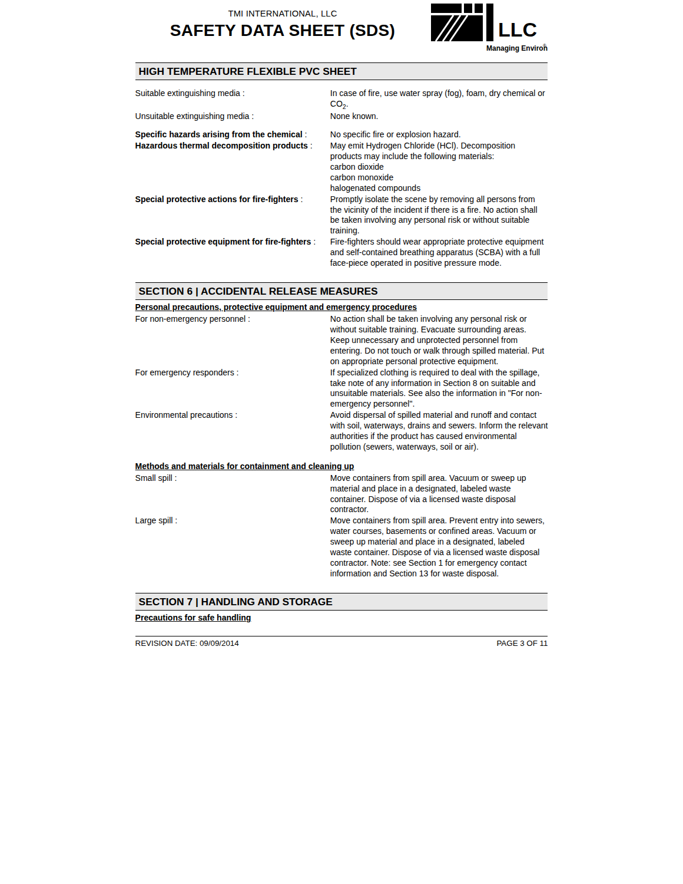TMI INTERNATIONAL, LLC
SAFETY DATA SHEET (SDS)
LLC Managing Environments ®
HIGH TEMPERATURE FLEXIBLE PVC SHEET
| Suitable extinguishing media : | In case of fire, use water spray (fog), foam, dry chemical or CO 2 . |
| Unsuitable extinguishing media : | None known. |
| Specific hazards arising from the chemical : | No specific fire or explosion hazard. |
| Hazardous thermal decomposition products : | May emit Hydrogen Chloride (HCl). Decomposition products may include the following materials: carbon dioxide carbon monoxide halogenated compounds |
| Special protective actions for fire-fighters : | Promptly isolate the scene by removing all persons from the vicinity of the incident if there is a fire. No action shall be taken involving any personal risk or without suitable training. |
| Special protective equipment for fire-fighters : | Fire-fighters should wear appropriate protective equipment and self-contained breathing apparatus (SCBA) with a full face-piece operated in positive pressure mode. |
SECTION 6 | ACCIDENTAL RELEASE MEASURES
Personal precautions, protective equipment and emergency procedures
| For non-emergency personnel : | No action shall be taken involving any personal risk or without suitable training. Evacuate surrounding areas. Keep unnecessary and unprotected personnel from entering. Do not touch or walk through spilled material. Put on appropriate personal protective equipment. |
| For emergency responders : | If specialized clothing is required to deal with the spillage, take note of any information in Section 8 on suitable and unsuitable materials. See also the information in "For non-emergency personnel". |
| Environmental precautions : | Avoid dispersal of spilled material and runoff and contact with soil, waterways, drains and sewers. Inform the relevant authorities if the product has caused environmental pollution (sewers, waterways, soil or air). |
Methods and materials for containment and cleaning up
| Small spill : | Move containers from spill area. Vacuum or sweep up material and place in a designated, labeled waste container. Dispose of via a licensed waste disposal contractor. |
| Large spill : | Move containers from spill area. Prevent entry into sewers, water courses, basements or confined areas. Vacuum or sweep up material and place in a designated, labeled waste container. Dispose of via a licensed waste disposal contractor. Note: see Section 1 for emergency contact information and Section 13 for waste disposal. |
SECTION 7 | HANDLING AND STORAGE
Precautions for safe handling
REVISION DATE: 09/09/2014 PAGE 3 OF 11